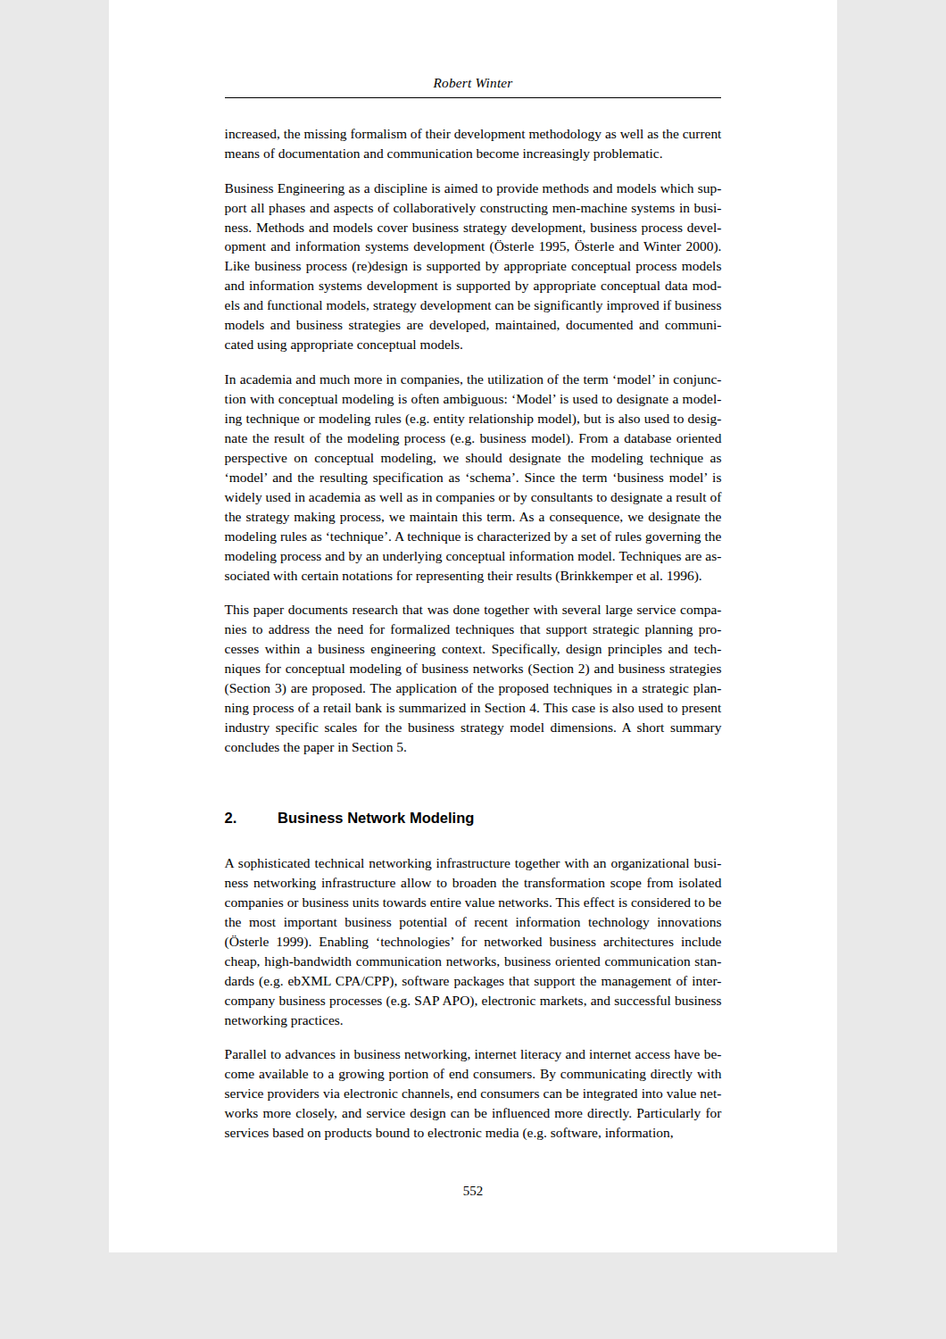Robert Winter
increased, the missing formalism of their development methodology as well as the current means of documentation and communication become increasingly problematic.
Business Engineering as a discipline is aimed to provide methods and models which support all phases and aspects of collaboratively constructing men-machine systems in business. Methods and models cover business strategy development, business process development and information systems development (Österle 1995, Österle and Winter 2000). Like business process (re)design is supported by appropriate conceptual process models and information systems development is supported by appropriate conceptual data models and functional models, strategy development can be significantly improved if business models and business strategies are developed, maintained, documented and communicated using appropriate conceptual models.
In academia and much more in companies, the utilization of the term ‘model’ in conjunction with conceptual modeling is often ambiguous: ‘Model’ is used to designate a modeling technique or modeling rules (e.g. entity relationship model), but is also used to designate the result of the modeling process (e.g. business model). From a database oriented perspective on conceptual modeling, we should designate the modeling technique as ‘model’ and the resulting specification as ‘schema’. Since the term ‘business model’ is widely used in academia as well as in companies or by consultants to designate a result of the strategy making process, we maintain this term. As a consequence, we designate the modeling rules as ‘technique’. A technique is characterized by a set of rules governing the modeling process and by an underlying conceptual information model. Techniques are associated with certain notations for representing their results (Brinkkemper et al. 1996).
This paper documents research that was done together with several large service companies to address the need for formalized techniques that support strategic planning processes within a business engineering context. Specifically, design principles and techniques for conceptual modeling of business networks (Section 2) and business strategies (Section 3) are proposed. The application of the proposed techniques in a strategic planning process of a retail bank is summarized in Section 4. This case is also used to present industry specific scales for the business strategy model dimensions. A short summary concludes the paper in Section 5.
2. Business Network Modeling
A sophisticated technical networking infrastructure together with an organizational business networking infrastructure allow to broaden the transformation scope from isolated companies or business units towards entire value networks. This effect is considered to be the most important business potential of recent information technology innovations (Österle 1999). Enabling ‘technologies’ for networked business architectures include cheap, high-bandwidth communication networks, business oriented communication standards (e.g. ebXML CPA/CPP), software packages that support the management of inter-company business processes (e.g. SAP APO), electronic markets, and successful business networking practices.
Parallel to advances in business networking, internet literacy and internet access have become available to a growing portion of end consumers. By communicating directly with service providers via electronic channels, end consumers can be integrated into value networks more closely, and service design can be influenced more directly. Particularly for services based on products bound to electronic media (e.g. software, information,
552